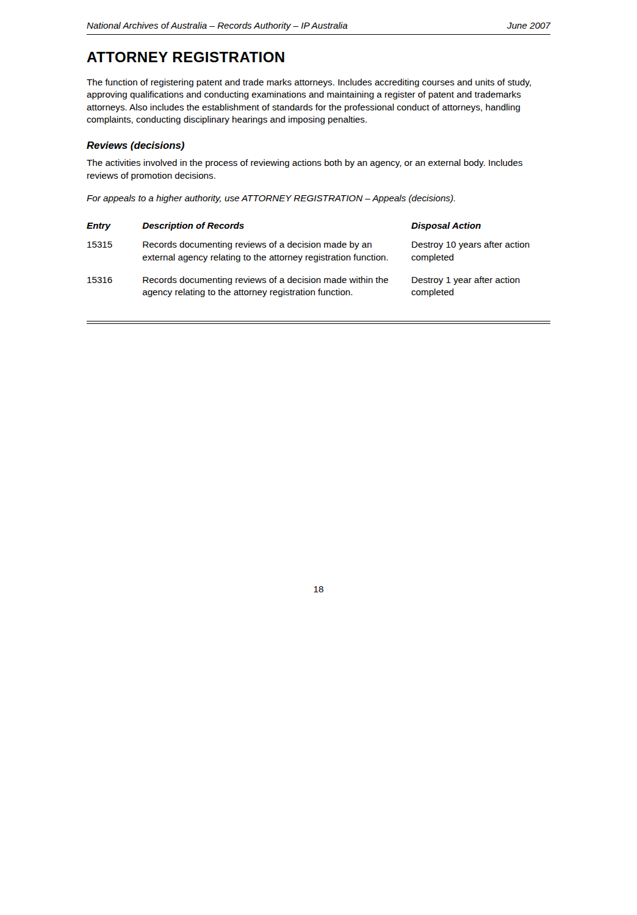National Archives of Australia – Records Authority – IP Australia
June 2007
ATTORNEY REGISTRATION
The function of registering patent and trade marks attorneys. Includes accrediting courses and units of study, approving qualifications and conducting examinations and maintaining a register of patent and trademarks attorneys. Also includes the establishment of standards for the professional conduct of attorneys, handling complaints, conducting disciplinary hearings and imposing penalties.
Reviews (decisions)
The activities involved in the process of reviewing actions both by an agency, or an external body. Includes reviews of promotion decisions.
For appeals to a higher authority, use ATTORNEY REGISTRATION – Appeals (decisions).
| Entry | Description of Records | Disposal Action |
| --- | --- | --- |
| 15315 | Records documenting reviews of a decision made by an external agency relating to the attorney registration function. | Destroy 10 years after action completed |
| 15316 | Records documenting reviews of a decision made within the agency relating to the attorney registration function. | Destroy 1 year after action completed |
18